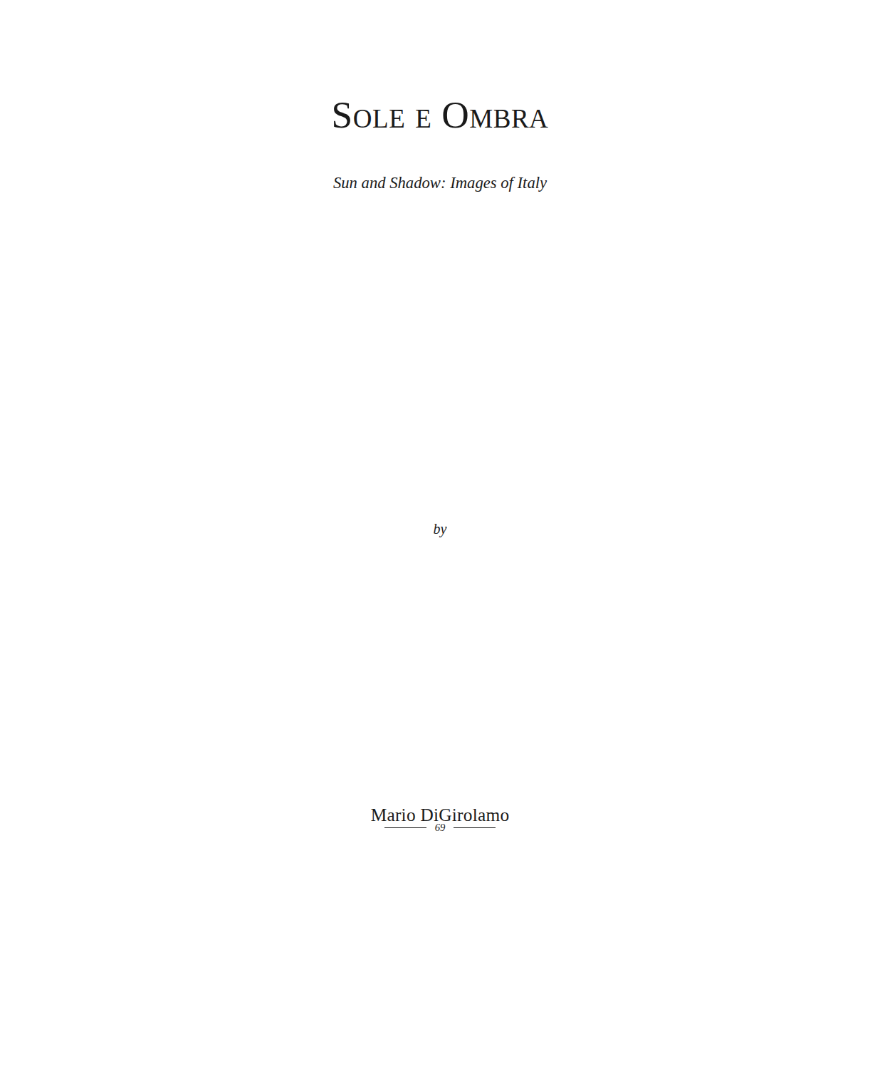Sole e Ombra
Sun and Shadow: Images of Italy
by
Mario DiGirolamo
69